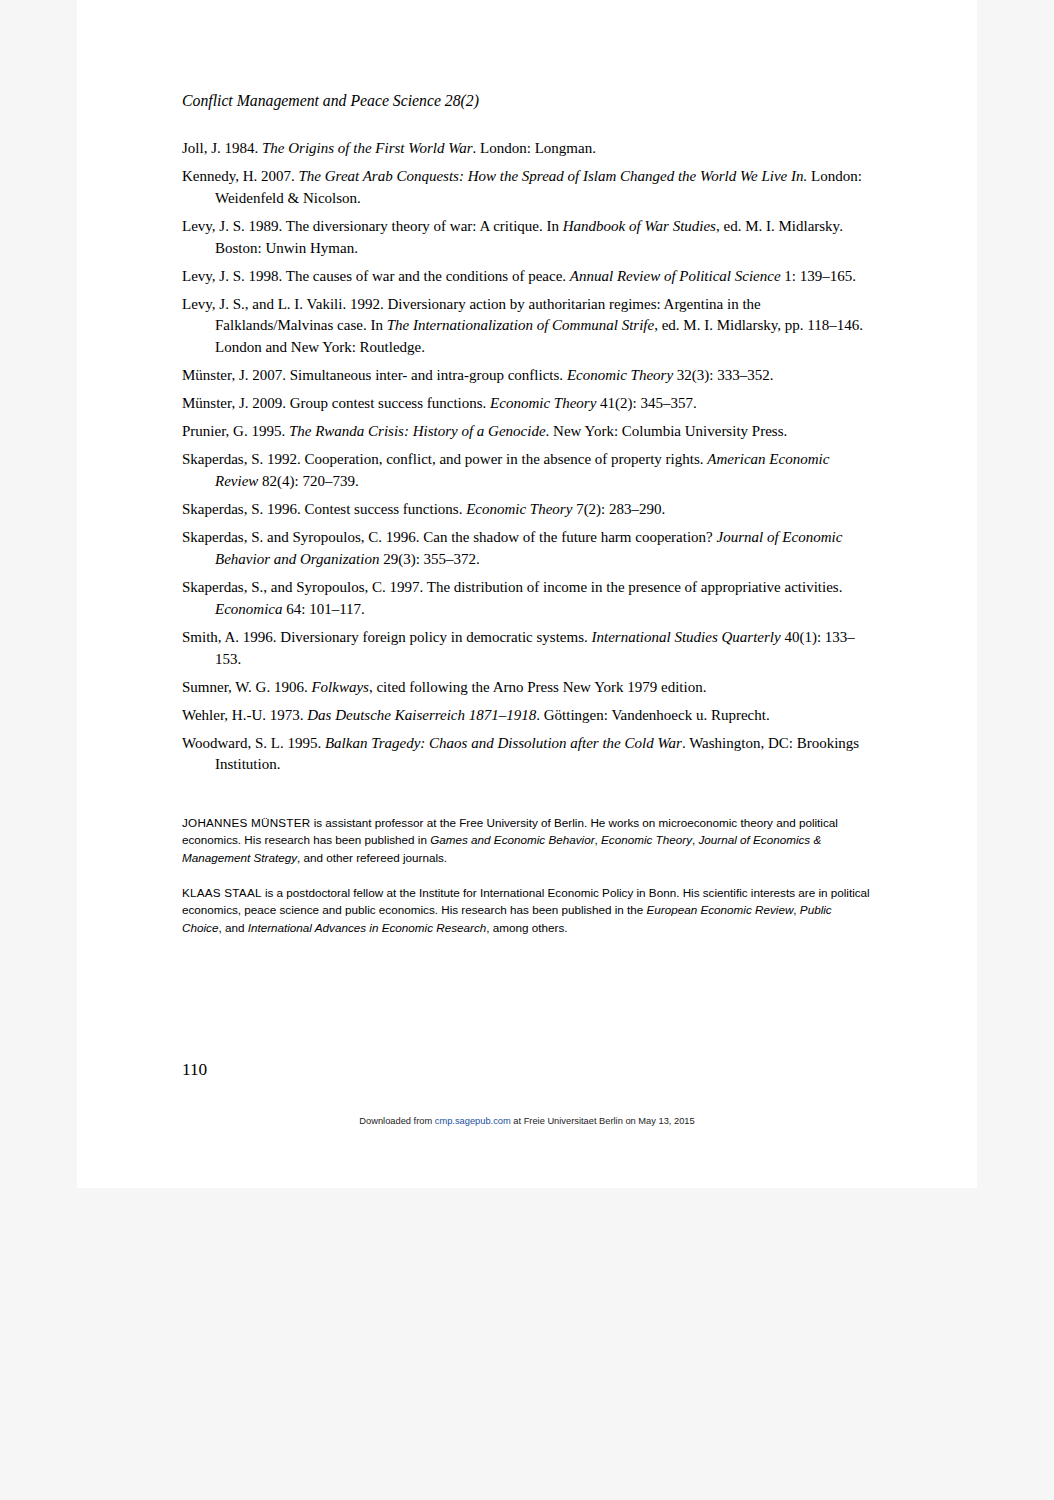Conflict Management and Peace Science 28(2)
Joll, J. 1984. The Origins of the First World War. London: Longman.
Kennedy, H. 2007. The Great Arab Conquests: How the Spread of Islam Changed the World We Live In. London: Weidenfeld & Nicolson.
Levy, J. S. 1989. The diversionary theory of war: A critique. In Handbook of War Studies, ed. M. I. Midlarsky. Boston: Unwin Hyman.
Levy, J. S. 1998. The causes of war and the conditions of peace. Annual Review of Political Science 1: 139–165.
Levy, J. S., and L. I. Vakili. 1992. Diversionary action by authoritarian regimes: Argentina in the Falklands/Malvinas case. In The Internationalization of Communal Strife, ed. M. I. Midlarsky, pp. 118–146. London and New York: Routledge.
Münster, J. 2007. Simultaneous inter- and intra-group conflicts. Economic Theory 32(3): 333–352.
Münster, J. 2009. Group contest success functions. Economic Theory 41(2): 345–357.
Prunier, G. 1995. The Rwanda Crisis: History of a Genocide. New York: Columbia University Press.
Skaperdas, S. 1992. Cooperation, conflict, and power in the absence of property rights. American Economic Review 82(4): 720–739.
Skaperdas, S. 1996. Contest success functions. Economic Theory 7(2): 283–290.
Skaperdas, S. and Syropoulos, C. 1996. Can the shadow of the future harm cooperation? Journal of Economic Behavior and Organization 29(3): 355–372.
Skaperdas, S., and Syropoulos, C. 1997. The distribution of income in the presence of appropriative activities. Economica 64: 101–117.
Smith, A. 1996. Diversionary foreign policy in democratic systems. International Studies Quarterly 40(1): 133–153.
Sumner, W. G. 1906. Folkways, cited following the Arno Press New York 1979 edition.
Wehler, H.-U. 1973. Das Deutsche Kaiserreich 1871–1918. Göttingen: Vandenhoeck u. Ruprecht.
Woodward, S. L. 1995. Balkan Tragedy: Chaos and Dissolution after the Cold War. Washington, DC: Brookings Institution.
JOHANNES MÜNSTER is assistant professor at the Free University of Berlin. He works on microeconomic theory and political economics. His research has been published in Games and Economic Behavior, Economic Theory, Journal of Economics & Management Strategy, and other refereed journals.
KLAAS STAAL is a postdoctoral fellow at the Institute for International Economic Policy in Bonn. His scientific interests are in political economics, peace science and public economics. His research has been published in the European Economic Review, Public Choice, and International Advances in Economic Research, among others.
110
Downloaded from cmp.sagepub.com at Freie Universitaet Berlin on May 13, 2015